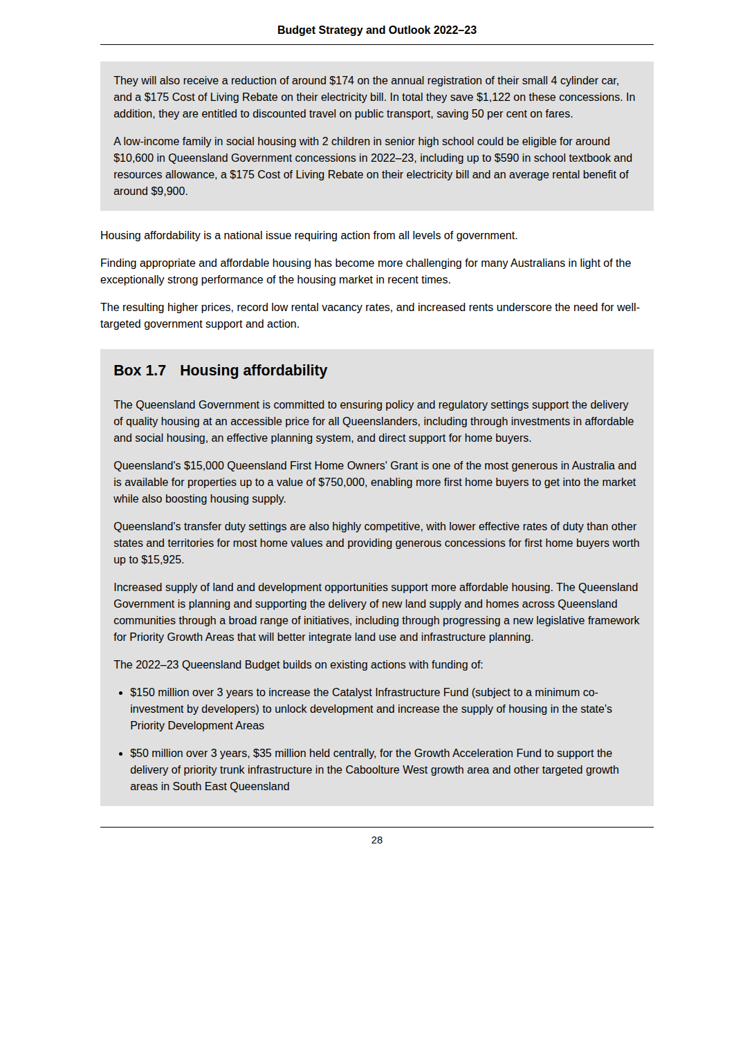Budget Strategy and Outlook 2022–23
They will also receive a reduction of around $174 on the annual registration of their small 4 cylinder car, and a $175 Cost of Living Rebate on their electricity bill. In total they save $1,122 on these concessions. In addition, they are entitled to discounted travel on public transport, saving 50 per cent on fares.
A low-income family in social housing with 2 children in senior high school could be eligible for around $10,600 in Queensland Government concessions in 2022–23, including up to $590 in school textbook and resources allowance, a $175 Cost of Living Rebate on their electricity bill and an average rental benefit of around $9,900.
Housing affordability is a national issue requiring action from all levels of government.
Finding appropriate and affordable housing has become more challenging for many Australians in light of the exceptionally strong performance of the housing market in recent times.
The resulting higher prices, record low rental vacancy rates, and increased rents underscore the need for well-targeted government support and action.
Box 1.7 Housing affordability
The Queensland Government is committed to ensuring policy and regulatory settings support the delivery of quality housing at an accessible price for all Queenslanders, including through investments in affordable and social housing, an effective planning system, and direct support for home buyers.
Queensland's $15,000 Queensland First Home Owners' Grant is one of the most generous in Australia and is available for properties up to a value of $750,000, enabling more first home buyers to get into the market while also boosting housing supply.
Queensland's transfer duty settings are also highly competitive, with lower effective rates of duty than other states and territories for most home values and providing generous concessions for first home buyers worth up to $15,925.
Increased supply of land and development opportunities support more affordable housing. The Queensland Government is planning and supporting the delivery of new land supply and homes across Queensland communities through a broad range of initiatives, including through progressing a new legislative framework for Priority Growth Areas that will better integrate land use and infrastructure planning.
The 2022–23 Queensland Budget builds on existing actions with funding of:
$150 million over 3 years to increase the Catalyst Infrastructure Fund (subject to a minimum co-investment by developers) to unlock development and increase the supply of housing in the state's Priority Development Areas
$50 million over 3 years, $35 million held centrally, for the Growth Acceleration Fund to support the delivery of priority trunk infrastructure in the Caboolture West growth area and other targeted growth areas in South East Queensland
28